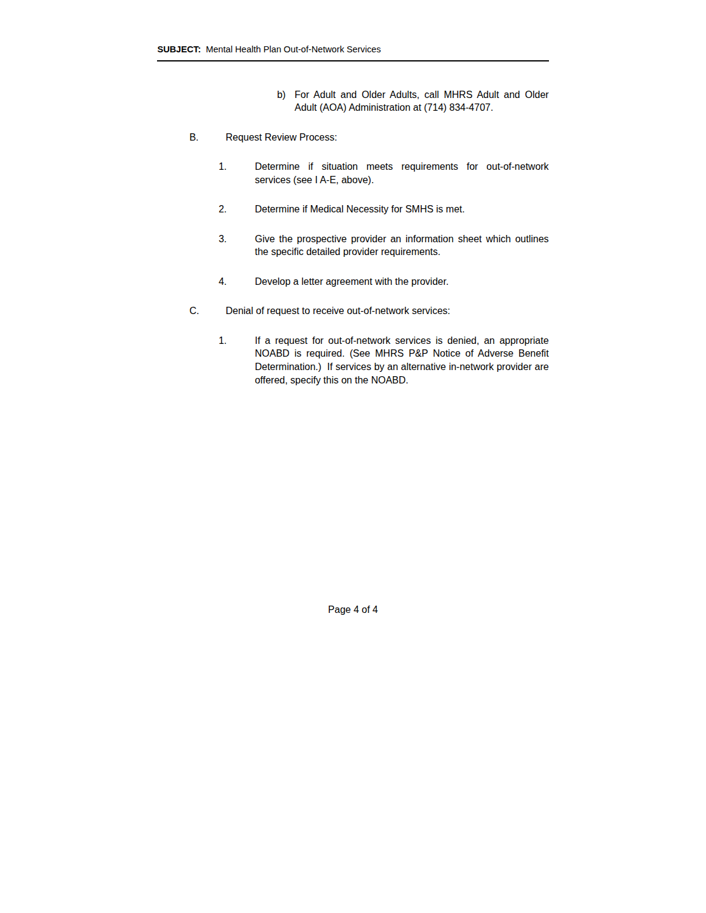SUBJECT: Mental Health Plan Out-of-Network Services
b)
For Adult and Older Adults, call MHRS Adult and Older Adult (AOA) Administration at (714) 834-4707.
B.
Request Review Process:
1.
Determine if situation meets requirements for out-of-network services (see I A-E, above).
2.
Determine if Medical Necessity for SMHS is met.
3.
Give the prospective provider an information sheet which outlines the specific detailed provider requirements.
4.
Develop a letter agreement with the provider.
C.
Denial of request to receive out-of-network services:
1.
If a request for out-of-network services is denied, an appropriate NOABD is required. (See MHRS P&P Notice of Adverse Benefit Determination.) If services by an alternative in-network provider are offered, specify this on the NOABD.
Page 4 of 4